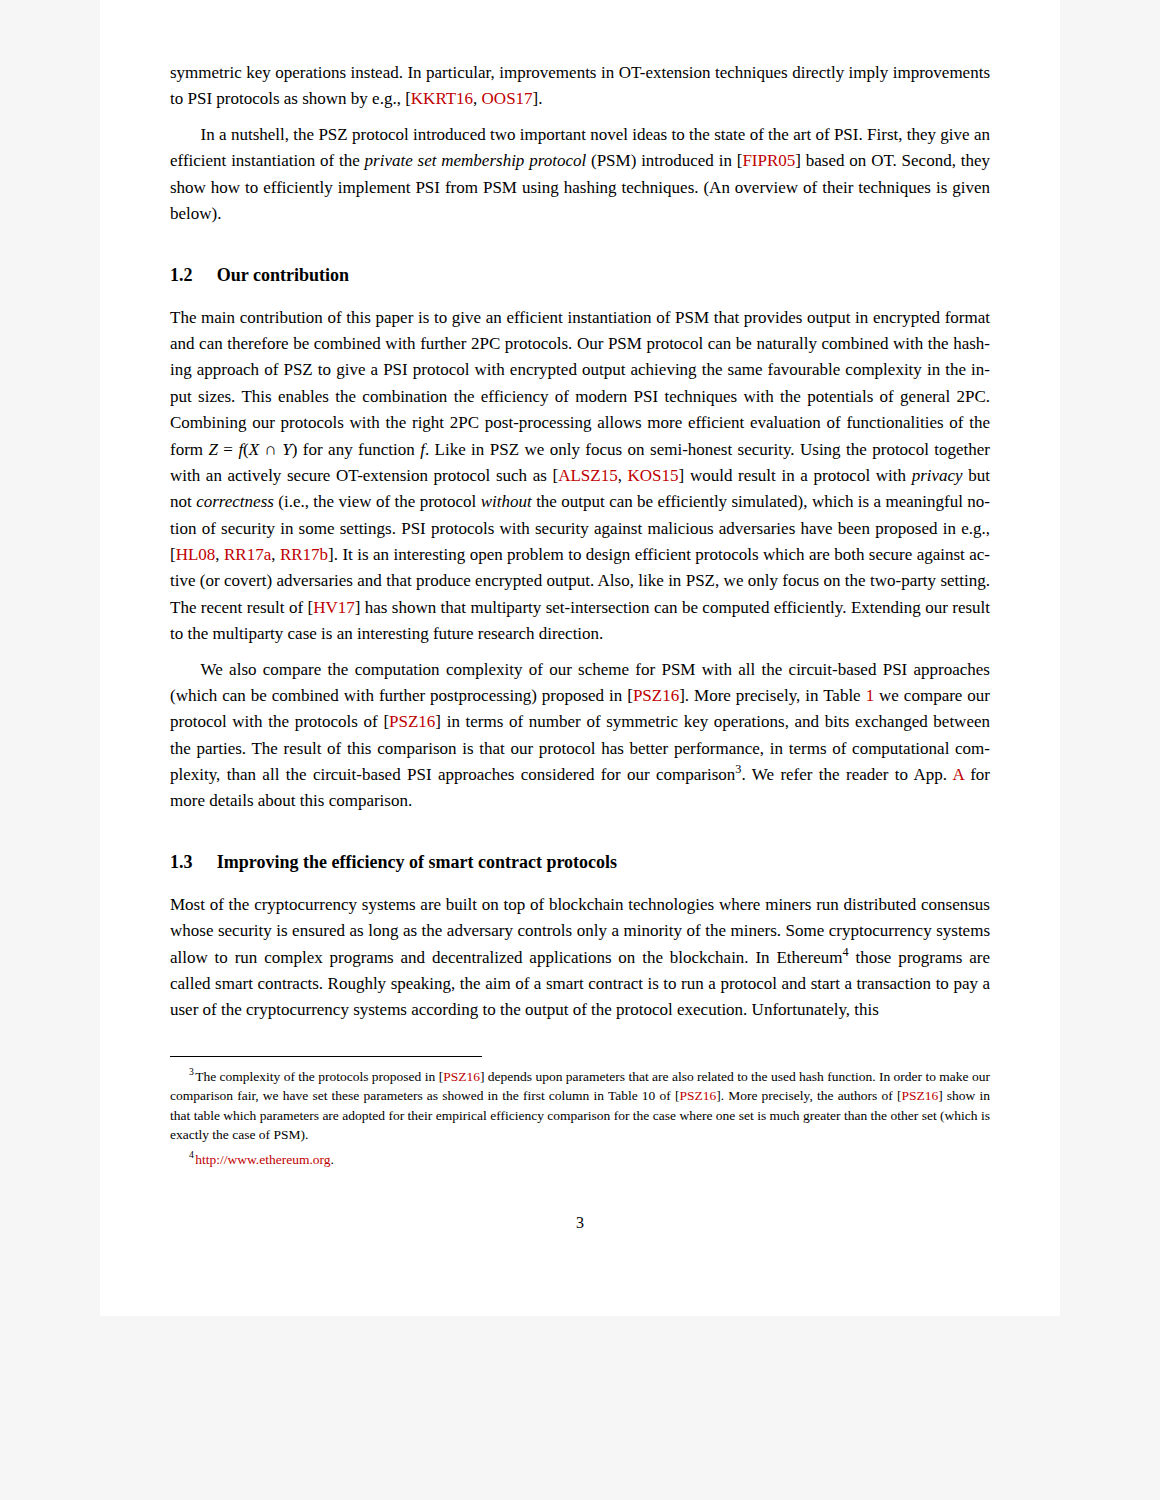symmetric key operations instead. In particular, improvements in OT-extension techniques directly imply improvements to PSI protocols as shown by e.g., [KKRT16, OOS17].
In a nutshell, the PSZ protocol introduced two important novel ideas to the state of the art of PSI. First, they give an efficient instantiation of the private set membership protocol (PSM) introduced in [FIPR05] based on OT. Second, they show how to efficiently implement PSI from PSM using hashing techniques. (An overview of their techniques is given below).
1.2 Our contribution
The main contribution of this paper is to give an efficient instantiation of PSM that provides output in encrypted format and can therefore be combined with further 2PC protocols. Our PSM protocol can be naturally combined with the hashing approach of PSZ to give a PSI protocol with encrypted output achieving the same favourable complexity in the input sizes. This enables the combination the efficiency of modern PSI techniques with the potentials of general 2PC. Combining our protocols with the right 2PC post-processing allows more efficient evaluation of functionalities of the form Z = f(X ∩ Y) for any function f. Like in PSZ we only focus on semi-honest security. Using the protocol together with an actively secure OT-extension protocol such as [ALSZ15, KOS15] would result in a protocol with privacy but not correctness (i.e., the view of the protocol without the output can be efficiently simulated), which is a meaningful notion of security in some settings. PSI protocols with security against malicious adversaries have been proposed in e.g., [HL08, RR17a, RR17b]. It is an interesting open problem to design efficient protocols which are both secure against active (or covert) adversaries and that produce encrypted output. Also, like in PSZ, we only focus on the two-party setting. The recent result of [HV17] has shown that multiparty set-intersection can be computed efficiently. Extending our result to the multiparty case is an interesting future research direction.
We also compare the computation complexity of our scheme for PSM with all the circuit-based PSI approaches (which can be combined with further postprocessing) proposed in [PSZ16]. More precisely, in Table 1 we compare our protocol with the protocols of [PSZ16] in terms of number of symmetric key operations, and bits exchanged between the parties. The result of this comparison is that our protocol has better performance, in terms of computational complexity, than all the circuit-based PSI approaches considered for our comparison3. We refer the reader to App. A for more details about this comparison.
1.3 Improving the efficiency of smart contract protocols
Most of the cryptocurrency systems are built on top of blockchain technologies where miners run distributed consensus whose security is ensured as long as the adversary controls only a minority of the miners. Some cryptocurrency systems allow to run complex programs and decentralized applications on the blockchain. In Ethereum4 those programs are called smart contracts. Roughly speaking, the aim of a smart contract is to run a protocol and start a transaction to pay a user of the cryptocurrency systems according to the output of the protocol execution. Unfortunately, this
3The complexity of the protocols proposed in [PSZ16] depends upon parameters that are also related to the used hash function. In order to make our comparison fair, we have set these parameters as showed in the first column in Table 10 of [PSZ16]. More precisely, the authors of [PSZ16] show in that table which parameters are adopted for their empirical efficiency comparison for the case where one set is much greater than the other set (which is exactly the case of PSM).
4http://www.ethereum.org.
3